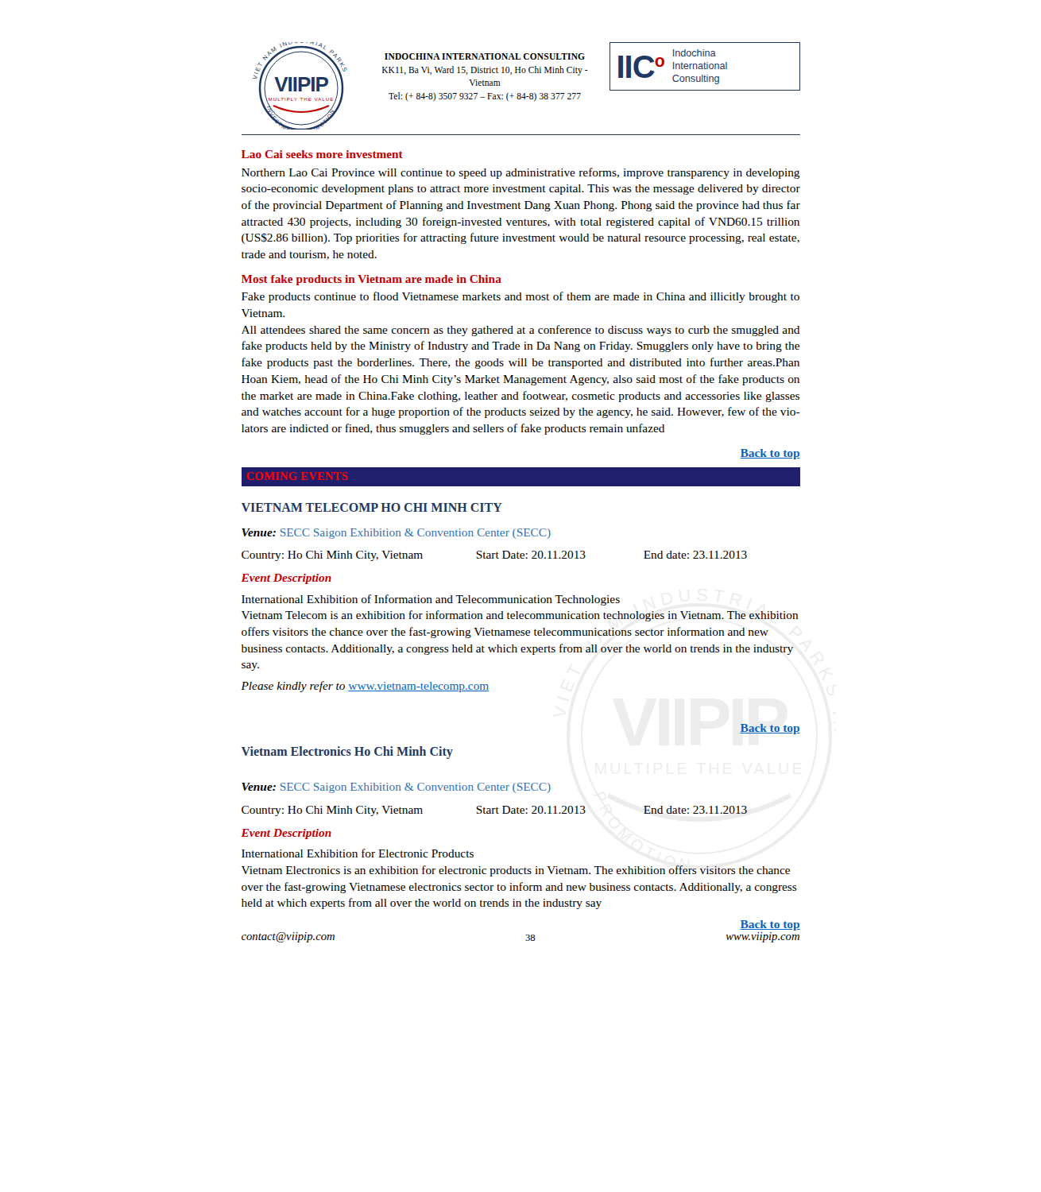VIET NAM INDUSTRIAL PARKS INVESTMENT PROMOTION VIIPIP MULTIPLY THE VALUE
INDOCHINA INTERNATIONAL CONSULTING
KK11, Ba Vi, Ward 15, District 10, Ho Chi Minh City - Vietnam
Tel: (+ 84-8) 3507 9327 – Fax: (+ 84-8) 38 377 277
IICo
Indochina
International
Consulting
VIET NAM INDUSTRIAL PARKS INVESTMENT PROMOTION VIIPIP MULTIPLE THE VALUE
Lao Cai seeks more investment
Northern Lao Cai Province will continue to speed up administrative reforms, improve transparency in developing socio-economic development plans to attract more investment capital. This was the message delivered by director of the provincial Department of Planning and Investment Dang Xuan Phong. Phong said the province had thus far attracted 430 projects, including 30 foreign-invested ventures, with total registered capital of VND60.15 trillion (US$2.86 billion). Top priorities for attracting future investment would be natural resource processing, real estate, trade and tourism, he noted.
Most fake products in Vietnam are made in China
Fake products continue to flood Vietnamese markets and most of them are made in China and illicitly brought to Vietnam.
All attendees shared the same concern as they gathered at a conference to discuss ways to curb the smuggled and fake products held by the Ministry of Industry and Trade in Da Nang on Friday. Smugglers only have to bring the fake products past the borderlines. There, the goods will be transported and distributed into further areas.Phan Hoan Kiem, head of the Ho Chi Minh City’s Market Management Agency, also said most of the fake products on the market are made in China.Fake clothing, leather and footwear, cosmetic products and accessories like glasses and watches account for a huge proportion of the products seized by the agency, he said. However, few of the violators are indicted or fined, thus smugglers and sellers of fake products remain unfazed
Back to top
COMING EVENTS
VIETNAM TELECOMP HO CHI MINH CITY
Venue: SECC Saigon Exhibition & Convention Center (SECC)
Country: Ho Chi Minh City, Vietnam
Start Date: 20.11.2013
End date: 23.11.2013
Event Description
International Exhibition of Information and Telecommunication Technologies
Vietnam Telecom is an exhibition for information and telecommunication technologies in Vietnam. The exhibition offers visitors the chance over the fast-growing Vietnamese telecommunications sector information and new business contacts. Additionally, a congress held at which experts from all over the world on trends in the industry say.
Please kindly refer to www.vietnam-telecomp.com
Back to top
Vietnam Electronics Ho Chi Minh City
Venue: SECC Saigon Exhibition & Convention Center (SECC)
Country: Ho Chi Minh City, Vietnam
Start Date: 20.11.2013
End date: 23.11.2013
Event Description
International Exhibition for Electronic Products
Vietnam Electronics is an exhibition for electronic products in Vietnam. The exhibition offers visitors the chance over the fast-growing Vietnamese electronics sector to inform and new business contacts. Additionally, a congress held at which experts from all over the world on trends in the industry say
Back to top
contact@viipip.com
38
www.viipip.com